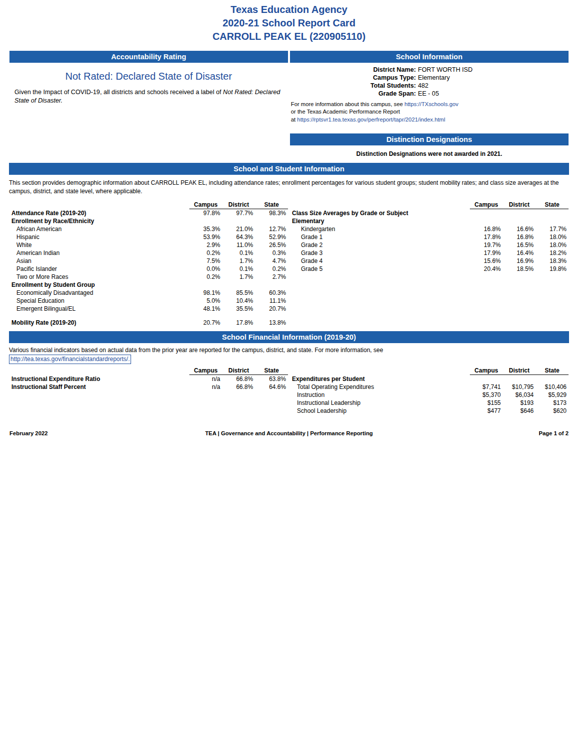Texas Education Agency
2020-21 School Report Card
CARROLL PEAK EL (220905110)
| Accountability Rating Not Rated: Declared State of Disaster Given the Impact of COVID-19, all districts and schools received a label of Not Rated: Declared State of Disaster. | | School Information / District Name: / FORT WORTH ISD / / Campus Type: / Elementary / / Total Students: / 482 / / Grade Span: / EE - 05 / For more information about this campus, see https://TXschools.gov or the Texas Academic Performance Report at https://rptsvr1.tea.texas.gov/perfreport/tapr/2021/index.html |
| | | Distinction Designations Distinction Designations were not awarded in 2021. |
School and Student Information
This section provides demographic information about CARROLL PEAK EL, including attendance rates; enrollment percentages for various student groups; student mobility rates; and class size averages at the campus, district, and state level, where applicable.
| / / Campus / District / State / / --- / --- / --- / --- / / Attendance Rate (2019-20) / 97.8% / 97.7% / 98.3% / / Enrollment by Race/Ethnicity / / / / / African American / 35.3% / 21.0% / 12.7% / / Hispanic / 53.9% / 64.3% / 52.9% / / White / 2.9% / 11.0% / 26.5% / / American Indian / 0.2% / 0.1% / 0.3% / / Asian / 7.5% / 1.7% / 4.7% / / Pacific Islander / 0.0% / 0.1% / 0.2% / / Two or More Races / 0.2% / 1.7% / 2.7% / / Enrollment by Student Group / / / / / Economically Disadvantaged / 98.1% / 85.5% / 60.3% / / Special Education / 5.0% / 10.4% / 11.1% / / Emergent Bilingual/EL / 48.1% / 35.5% / 20.7% / / Mobility Rate (2019-20) / 20.7% / 17.8% / 13.8% / | | / / Campus / District / State / / --- / --- / --- / --- / / Class Size Averages by Grade or Subject / / Elementary / / / / / Kindergarten / 16.8% / 16.6% / 17.7% / / Grade 1 / 17.8% / 16.8% / 18.0% / / Grade 2 / 19.7% / 16.5% / 18.0% / / Grade 3 / 17.9% / 16.4% / 18.2% / / Grade 4 / 15.6% / 16.9% / 18.3% / / Grade 5 / 20.4% / 18.5% / 19.8% / |
School Financial Information (2019-20)
Various financial indicators based on actual data from the prior year are reported for the campus, district, and state. For more information, see
http://tea.texas.gov/financialstandardreports/.
| / / Campus / District / State / / --- / --- / --- / --- / / Instructional Expenditure Ratio / n/a / 66.8% / 63.8% / / Instructional Staff Percent / n/a / 66.8% / 64.6% / | | / / Campus / District / State / / --- / --- / --- / --- / / Expenditures per Student / / Total Operating Expenditures / $7,741 / $10,795 / $10,406 / / Instruction / $5,370 / $6,034 / $5,929 / / Instructional Leadership / $155 / $193 / $173 / / School Leadership / $477 / $646 / $620 / |
| February 2022 | TEA / Governance and Accountability / Performance Reporting | Page 1 of 2 |